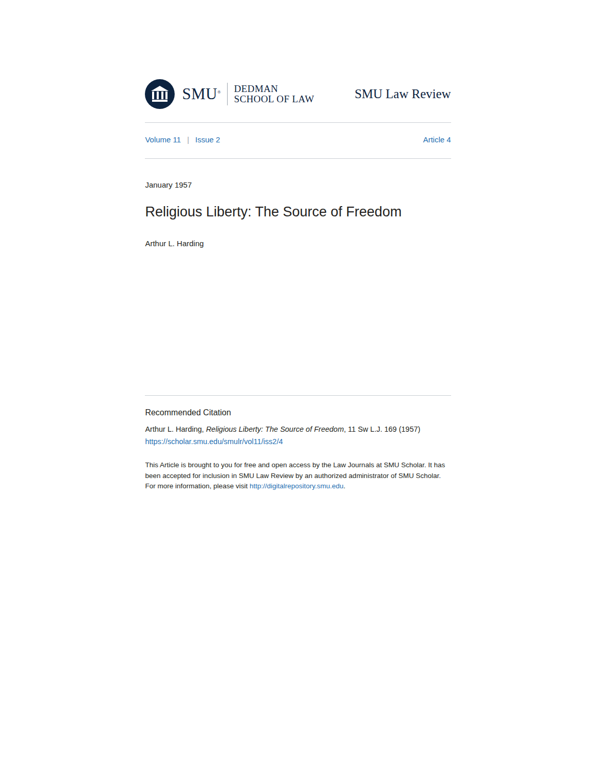SMU® DEDMAN
SCHOOL OF LAW
SMU Law Review
Volume 11 | Issue 2
Article 4
January 1957
Religious Liberty: The Source of Freedom
Arthur L. Harding
Recommended Citation
Arthur L. Harding, Religious Liberty: The Source of Freedom, 11 Sw L.J. 169 (1957)
https://scholar.smu.edu/smulr/vol11/iss2/4
This Article is brought to you for free and open access by the Law Journals at SMU Scholar. It has been accepted for inclusion in SMU Law Review by an authorized administrator of SMU Scholar. For more information, please visit http://digitalrepository.smu.edu.